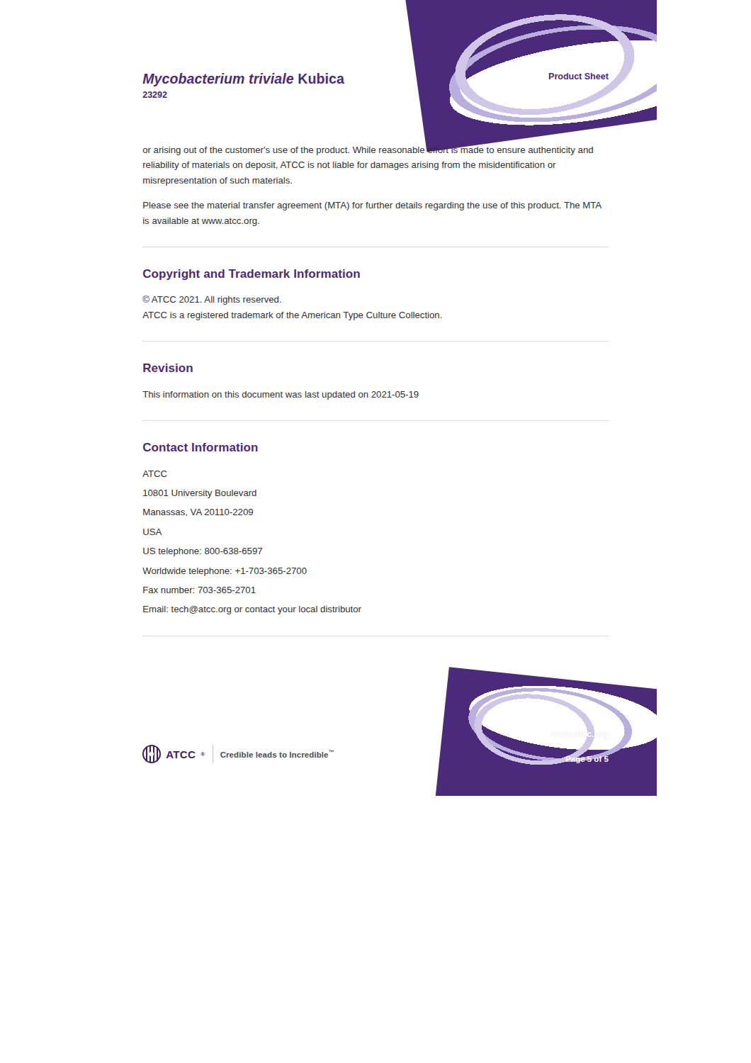Mycobacterium triviale Kubica
23292
Product Sheet
or arising out of the customer's use of the product. While reasonable effort is made to ensure authenticity and reliability of materials on deposit, ATCC is not liable for damages arising from the misidentification or misrepresentation of such materials.
Please see the material transfer agreement (MTA) for further details regarding the use of this product. The MTA is available at www.atcc.org.
Copyright and Trademark Information
© ATCC 2021. All rights reserved.
ATCC is a registered trademark of the American Type Culture Collection.
Revision
This information on this document was last updated on 2021-05-19
Contact Information
ATCC
10801 University Boulevard
Manassas, VA 20110-2209
USA
US telephone: 800-638-6597
Worldwide telephone: +1-703-365-2700
Fax number: 703-365-2701
Email: tech@atcc.org or contact your local distributor
ATCC®
Credible leads to Incredible™
www.atcc.org
Page 5 of 5